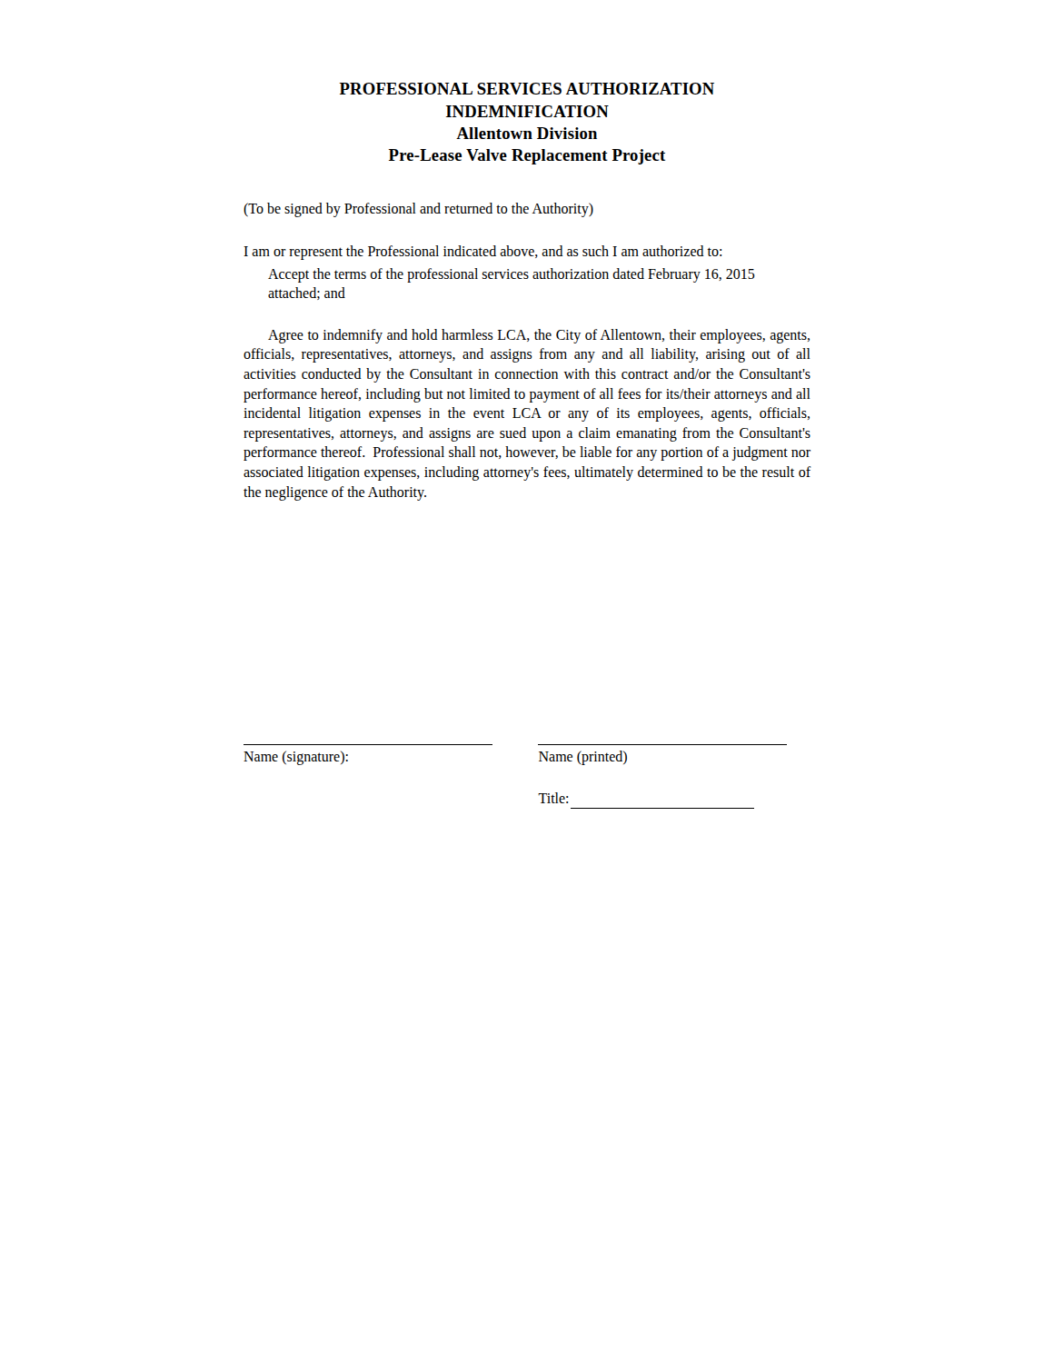PROFESSIONAL SERVICES AUTHORIZATION INDEMNIFICATION Allentown Division Pre-Lease Valve Replacement Project
(To be signed by Professional and returned to the Authority)
I am or represent the Professional indicated above, and as such I am authorized to:
Accept the terms of the professional services authorization dated February 16, 2015 attached; and
Agree to indemnify and hold harmless LCA, the City of Allentown, their employees, agents, officials, representatives, attorneys, and assigns from any and all liability, arising out of all activities conducted by the Consultant in connection with this contract and/or the Consultant's performance hereof, including but not limited to payment of all fees for its/their attorneys and all incidental litigation expenses in the event LCA or any of its employees, agents, officials, representatives, attorneys, and assigns are sued upon a claim emanating from the Consultant's performance thereof. Professional shall not, however, be liable for any portion of a judgment nor associated litigation expenses, including attorney's fees, ultimately determined to be the result of the negligence of the Authority.
| Name (signature): | Name (printed) Title: |